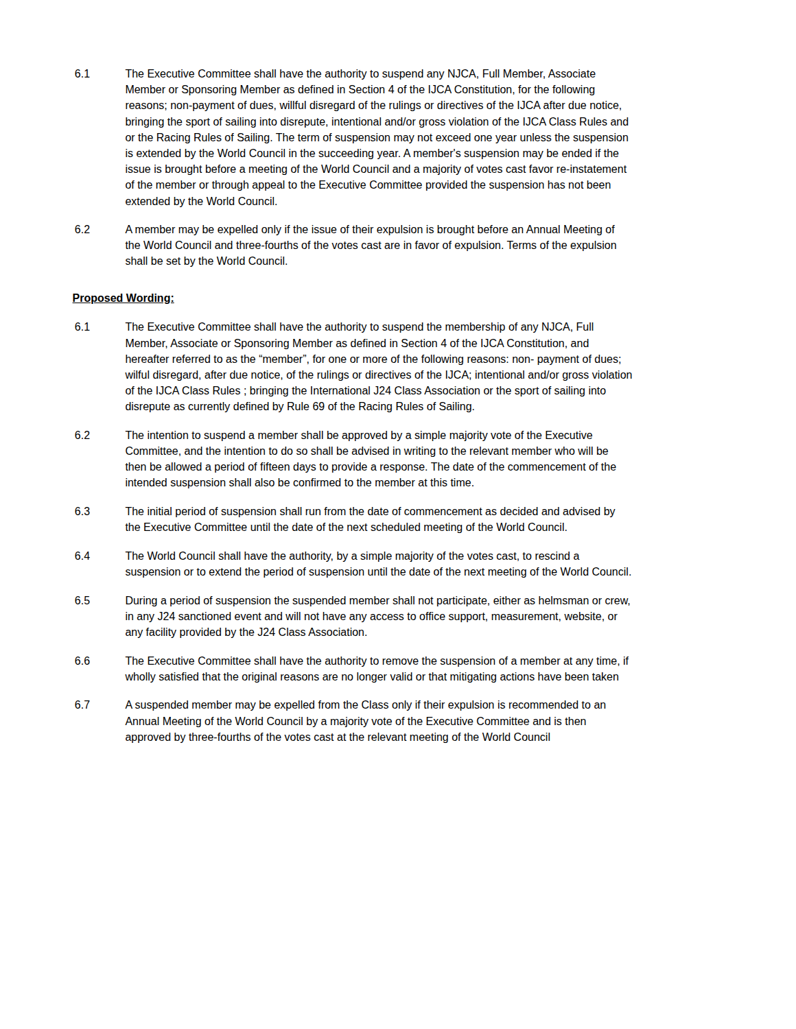6.1
The Executive Committee shall have the authority to suspend any NJCA, Full Member, Associate Member or Sponsoring Member as defined in Section 4 of the IJCA Constitution, for the following reasons; non-payment of dues, willful disregard of the rulings or directives of the IJCA after due notice, bringing the sport of sailing into disrepute, intentional and/or gross violation of the IJCA Class Rules and or the Racing Rules of Sailing. The term of suspension may not exceed one year unless the suspension is extended by the World Council in the succeeding year. A member's suspension may be ended if the issue is brought before a meeting of the World Council and a majority of votes cast favor re-instatement of the member or through appeal to the Executive Committee provided the suspension has not been extended by the World Council.
6.2
A member may be expelled only if the issue of their expulsion is brought before an Annual Meeting of the World Council and three-fourths of the votes cast are in favor of expulsion. Terms of the expulsion shall be set by the World Council.
Proposed Wording:
6.1
The Executive Committee shall have the authority to suspend the membership of any NJCA, Full Member, Associate or Sponsoring Member as defined in Section 4 of the IJCA Constitution, and hereafter referred to as the “member”, for one or more of the following reasons: non- payment of dues; wilful disregard, after due notice, of the rulings or directives of the IJCA; intentional and/or gross violation of the IJCA Class Rules ; bringing the International J24 Class Association or the sport of sailing into disrepute as currently defined by Rule 69 of the Racing Rules of Sailing.
6.2
The intention to suspend a member shall be approved by a simple majority vote of the Executive Committee, and the intention to do so shall be advised in writing to the relevant member who will be then be allowed a period of fifteen days to provide a response. The date of the commencement of the intended suspension shall also be confirmed to the member at this time.
6.3
The initial period of suspension shall run from the date of commencement as decided and advised by the Executive Committee until the date of the next scheduled meeting of the World Council.
6.4
The World Council shall have the authority, by a simple majority of the votes cast, to rescind a suspension or to extend the period of suspension until the date of the next meeting of the World Council.
6.5
During a period of suspension the suspended member shall not participate, either as helmsman or crew, in any J24 sanctioned event and will not have any access to office support, measurement, website, or any facility provided by the J24 Class Association.
6.6
The Executive Committee shall have the authority to remove the suspension of a member at any time, if wholly satisfied that the original reasons are no longer valid or that mitigating actions have been taken
6.7
A suspended member may be expelled from the Class only if their expulsion is recommended to an Annual Meeting of the World Council by a majority vote of the Executive Committee and is then approved by three-fourths of the votes cast at the relevant meeting of the World Council